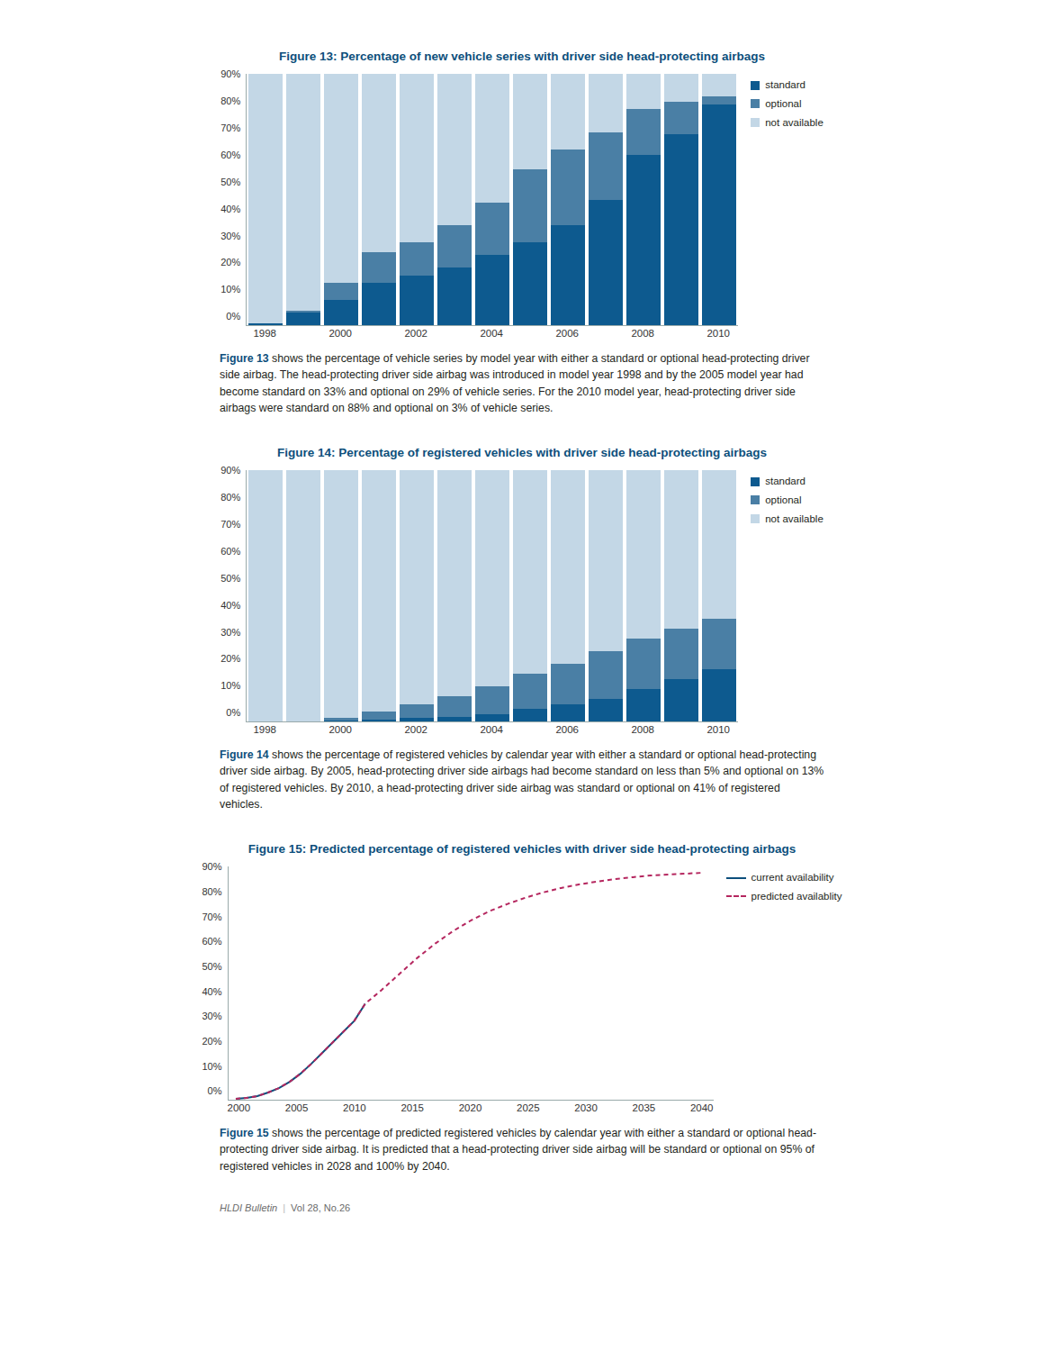Figure 13: Percentage of new vehicle series with driver side head-protecting airbags
90% 80% 70% 60% 50% 40% 30% 20% 10% 0%
1998 2000 2002 2004 2006 2008 2010
standard
optional
not available
Figure 13 shows the percentage of vehicle series by model year with either a standard or optional head-protecting driver side airbag. The head-protecting driver side airbag was introduced in model year 1998 and by the 2005 model year had become standard on 33% and optional on 29% of vehicle series. For the 2010 model year, head-protecting driver side airbags were standard on 88% and optional on 3% of vehicle series.
Figure 14: Percentage of registered vehicles with driver side head-protecting airbags
90% 80% 70% 60% 50% 40% 30% 20% 10% 0%
1998 2000 2002 2004 2006 2008 2010
standard
optional
not available
Figure 14 shows the percentage of registered vehicles by calendar year with either a standard or optional head-protecting driver side airbag. By 2005, head-protecting driver side airbags had become standard on less than 5% and optional on 13% of registered vehicles. By 2010, a head-protecting driver side airbag was standard or optional on 41% of registered vehicles.
Figure 15: Predicted percentage of registered vehicles with driver side head-protecting airbags
90% 80% 70% 60% 50% 40% 30% 20% 10% 0%
200020052010201520202025203020352040
current availability
predicted availablity
Figure 15 shows the percentage of predicted registered vehicles by calendar year with either a standard or optional head-protecting driver side airbag. It is predicted that a head-protecting driver side airbag will be standard or optional on 95% of registered vehicles in 2028 and 100% by 2040.
HLDI Bulletin|Vol 28, No.26